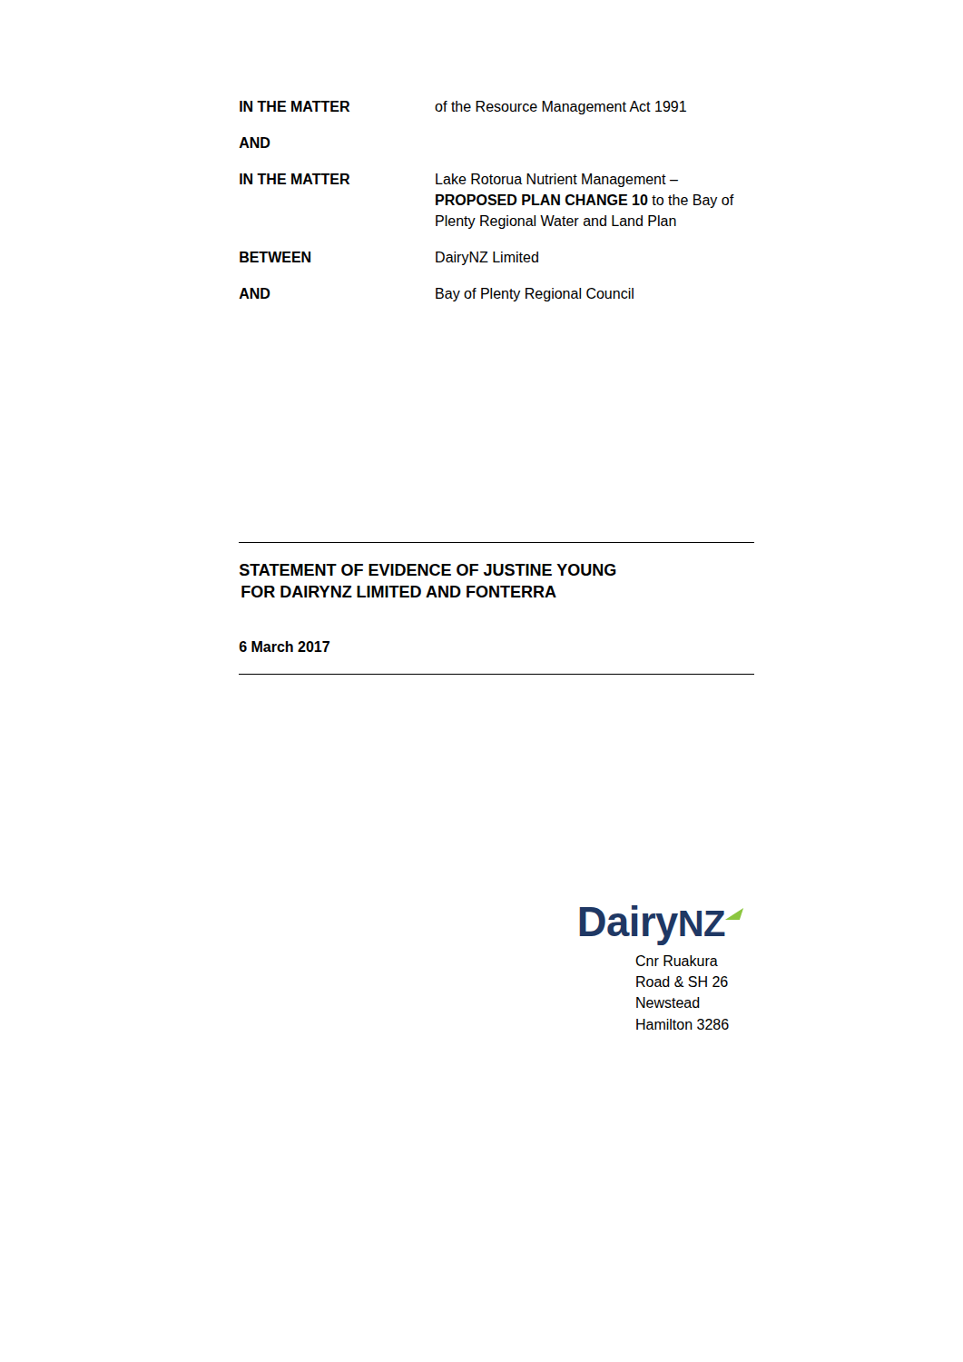| IN THE MATTER | of the Resource Management Act 1991 |
| AND | |
| IN THE MATTER | Lake Rotorua Nutrient Management – PROPOSED PLAN CHANGE 10 to the Bay of Plenty Regional Water and Land Plan |
| BETWEEN | DairyNZ Limited |
| AND | Bay of Plenty Regional Council |
STATEMENT OF EVIDENCE OF JUSTINE YOUNG
FOR DAIRYNZ LIMITED AND FONTERRA
6 March 2017
Dairy NZ
Cnr Ruakura Road & SH 26
Newstead
Hamilton 3286